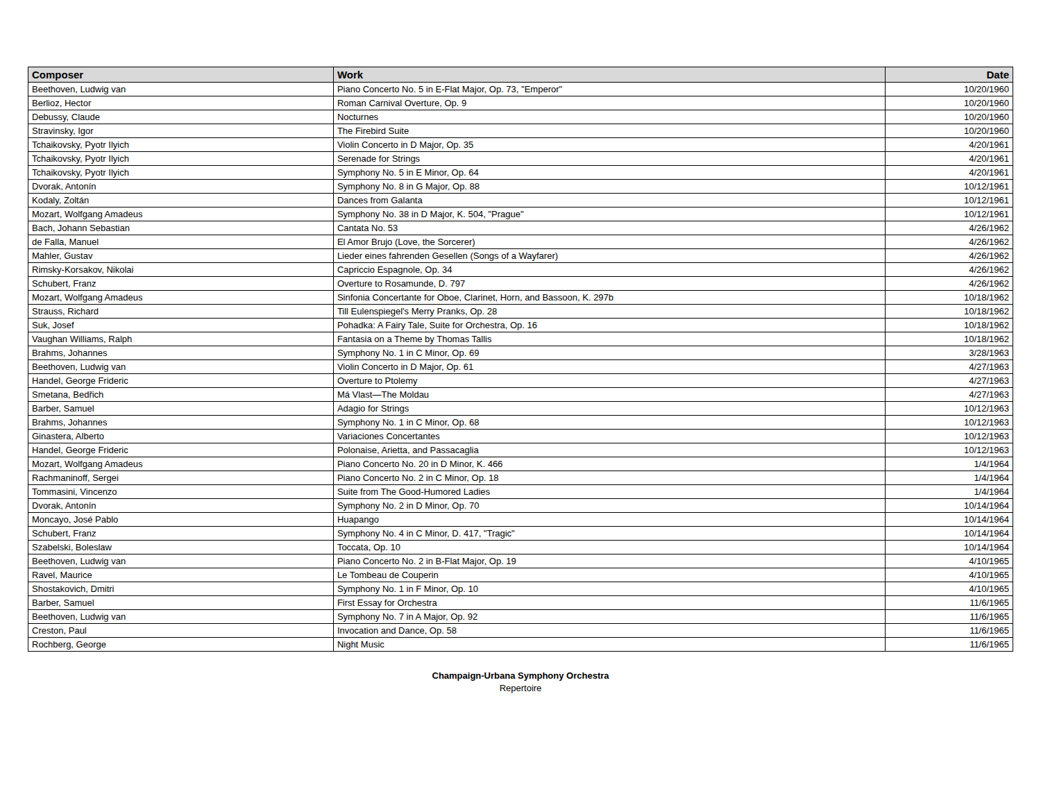| Composer | Work | Date |
| --- | --- | --- |
| Beethoven, Ludwig van | Piano Concerto No. 5 in E-Flat Major, Op. 73, "Emperor" | 10/20/1960 |
| Berlioz, Hector | Roman Carnival Overture, Op. 9 | 10/20/1960 |
| Debussy, Claude | Nocturnes | 10/20/1960 |
| Stravinsky, Igor | The Firebird Suite | 10/20/1960 |
| Tchaikovsky, Pyotr Ilyich | Violin Concerto in D Major, Op. 35 | 4/20/1961 |
| Tchaikovsky, Pyotr Ilyich | Serenade for Strings | 4/20/1961 |
| Tchaikovsky, Pyotr Ilyich | Symphony No. 5 in E Minor, Op. 64 | 4/20/1961 |
| Dvorak, Antonín | Symphony No. 8 in G Major, Op. 88 | 10/12/1961 |
| Kodaly, Zoltán | Dances from Galanta | 10/12/1961 |
| Mozart, Wolfgang Amadeus | Symphony No. 38 in D Major, K. 504, "Prague" | 10/12/1961 |
| Bach, Johann Sebastian | Cantata No. 53 | 4/26/1962 |
| de Falla, Manuel | El Amor Brujo (Love, the Sorcerer) | 4/26/1962 |
| Mahler, Gustav | Lieder eines fahrenden Gesellen (Songs of a Wayfarer) | 4/26/1962 |
| Rimsky-Korsakov, Nikolai | Capriccio Espagnole, Op. 34 | 4/26/1962 |
| Schubert, Franz | Overture to Rosamunde, D. 797 | 4/26/1962 |
| Mozart, Wolfgang Amadeus | Sinfonia Concertante for Oboe, Clarinet, Horn, and Bassoon, K. 297b | 10/18/1962 |
| Strauss, Richard | Till Eulenspiegel's Merry Pranks, Op. 28 | 10/18/1962 |
| Suk, Josef | Pohadka: A Fairy Tale, Suite for Orchestra, Op. 16 | 10/18/1962 |
| Vaughan Williams, Ralph | Fantasia on a Theme by Thomas Tallis | 10/18/1962 |
| Brahms, Johannes | Symphony No. 1 in C Minor, Op. 69 | 3/28/1963 |
| Beethoven, Ludwig van | Violin Concerto in D Major, Op. 61 | 4/27/1963 |
| Handel, George Frideric | Overture to Ptolemy | 4/27/1963 |
| Smetana, Bedřich | Má Vlast—The Moldau | 4/27/1963 |
| Barber, Samuel | Adagio for Strings | 10/12/1963 |
| Brahms, Johannes | Symphony No. 1 in C Minor, Op. 68 | 10/12/1963 |
| Ginastera, Alberto | Variaciones Concertantes | 10/12/1963 |
| Handel, George Frideric | Polonaise, Arietta, and Passacaglia | 10/12/1963 |
| Mozart, Wolfgang Amadeus | Piano Concerto No. 20 in D Minor, K. 466 | 1/4/1964 |
| Rachmaninoff, Sergei | Piano Concerto No. 2 in C Minor, Op. 18 | 1/4/1964 |
| Tommasini, Vincenzo | Suite from The Good-Humored Ladies | 1/4/1964 |
| Dvorak, Antonín | Symphony No. 2 in D Minor, Op. 70 | 10/14/1964 |
| Moncayo, José Pablo | Huapango | 10/14/1964 |
| Schubert, Franz | Symphony No. 4 in C Minor, D. 417, "Tragic" | 10/14/1964 |
| Szabelski, Boleslaw | Toccata, Op. 10 | 10/14/1964 |
| Beethoven, Ludwig van | Piano Concerto No. 2 in B-Flat Major, Op. 19 | 4/10/1965 |
| Ravel, Maurice | Le Tombeau de Couperin | 4/10/1965 |
| Shostakovich, Dmitri | Symphony No. 1 in F Minor, Op. 10 | 4/10/1965 |
| Barber, Samuel | First Essay for Orchestra | 11/6/1965 |
| Beethoven, Ludwig van | Symphony No. 7 in A Major, Op. 92 | 11/6/1965 |
| Creston, Paul | Invocation and Dance, Op. 58 | 11/6/1965 |
| Rochberg, George | Night Music | 11/6/1965 |
Champaign-Urbana Symphony Orchestra
Repertoire